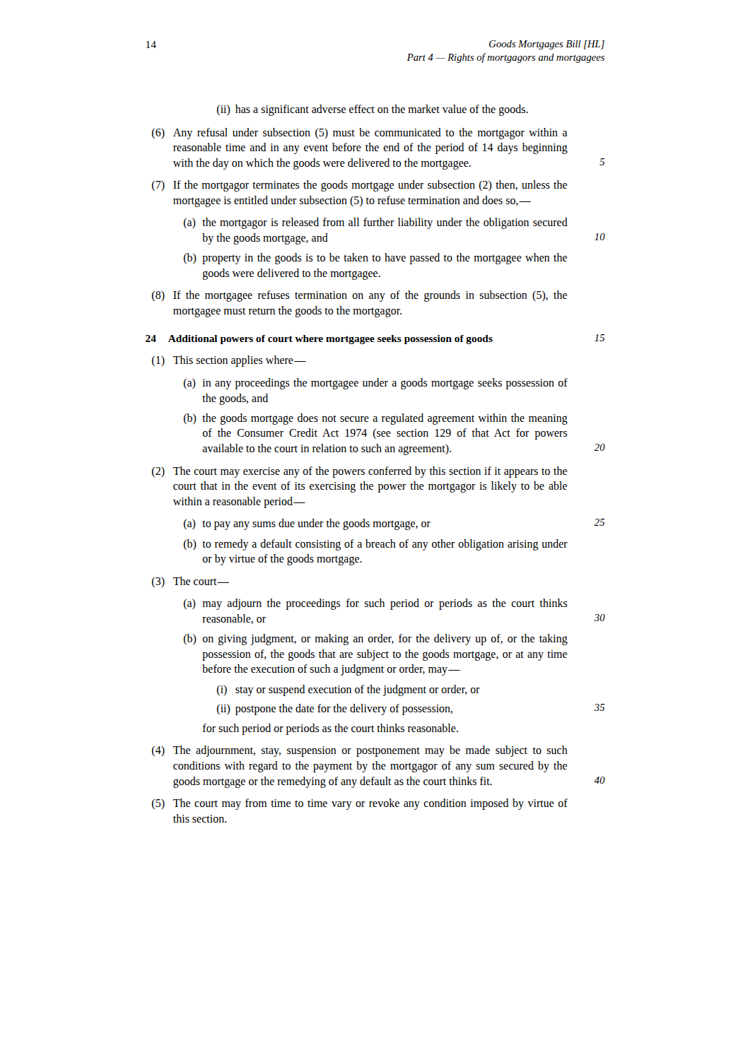14
Goods Mortgages Bill [HL]
Part 4 — Rights of mortgagors and mortgagees
(ii)
has a significant adverse effect on the market value of the goods.
(6)
Any refusal under subsection (5) must be communicated to the mortgagor within a reasonable time and in any event before the end of the period of 14 days beginning with the day on which the goods were delivered to the mortgagee. 5
(7)
If the mortgagor terminates the goods mortgage under subsection (2) then, unless the mortgagee is entitled under subsection (5) to refuse termination and does so, —
(a)
the mortgagor is released from all further liability under the obligation secured by the goods mortgage, and 10
(b)
property in the goods is to be taken to have passed to the mortgagee when the goods were delivered to the mortgagee.
(8)
If the mortgagee refuses termination on any of the grounds in subsection (5), the mortgagee must return the goods to the mortgagor.
24
Additional powers of court where mortgagee seeks possession of goods 15
(1)
This section applies where —
(a)
in any proceedings the mortgagee under a goods mortgage seeks possession of the goods, and
(b)
the goods mortgage does not secure a regulated agreement within the meaning of the Consumer Credit Act 1974 (see section 129 of that Act for powers available to the court in relation to such an agreement). 20
(2)
The court may exercise any of the powers conferred by this section if it appears to the court that in the event of its exercising the power the mortgagor is likely to be able within a reasonable period —
(a)
to pay any sums due under the goods mortgage, or 25
(b)
to remedy a default consisting of a breach of any other obligation arising under or by virtue of the goods mortgage.
(3)
The court —
(a)
may adjourn the proceedings for such period or periods as the court thinks reasonable, or 30
(b)
on giving judgment, or making an order, for the delivery up of, or the taking possession of, the goods that are subject to the goods mortgage, or at any time before the execution of such a judgment or order, may —
(i)
stay or suspend execution of the judgment or order, or
(ii)
postpone the date for the delivery of possession, 35
for such period or periods as the court thinks reasonable.
(4)
The adjournment, stay, suspension or postponement may be made subject to such conditions with regard to the payment by the mortgagor of any sum secured by the goods mortgage or the remedying of any default as the court thinks fit. 40
(5)
The court may from time to time vary or revoke any condition imposed by virtue of this section.